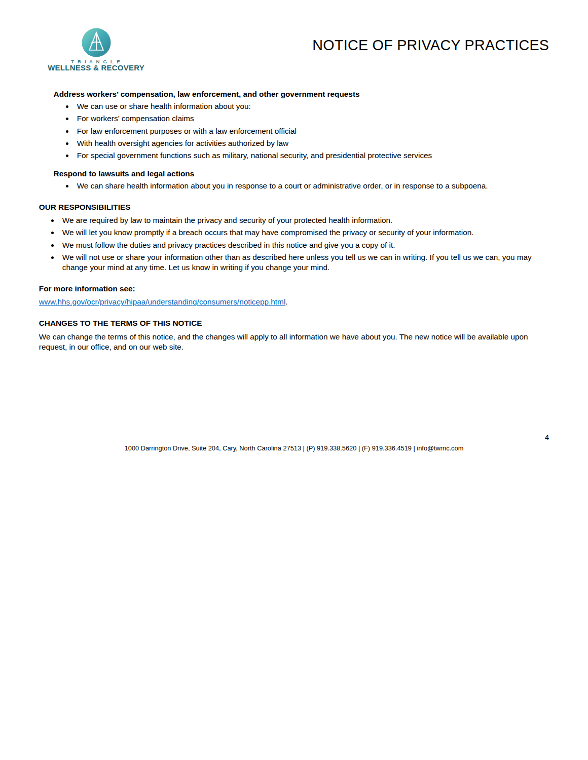T R I A N G L E
WELLNESS & RECOVERY
NOTICE OF PRIVACY PRACTICES
Address workers’ compensation, law enforcement, and other government requests
We can use or share health information about you:
For workers’ compensation claims
For law enforcement purposes or with a law enforcement official
With health oversight agencies for activities authorized by law
For special government functions such as military, national security, and presidential protective services
Respond to lawsuits and legal actions
We can share health information about you in response to a court or administrative order, or in response to a subpoena.
OUR RESPONSIBILITIES
We are required by law to maintain the privacy and security of your protected health information.
We will let you know promptly if a breach occurs that may have compromised the privacy or security of your information.
We must follow the duties and privacy practices described in this notice and give you a copy of it.
We will not use or share your information other than as described here unless you tell us we can in writing. If you tell us we can, you may change your mind at any time. Let us know in writing if you change your mind.
For more information see:
www.hhs.gov/ocr/privacy/hipaa/understanding/consumers/noticepp.html.
CHANGES TO THE TERMS OF THIS NOTICE
We can change the terms of this notice, and the changes will apply to all information we have about you. The new notice will be available upon request, in our office, and on our web site.
4
1000 Darrington Drive, Suite 204, Cary, North Carolina 27513 | (P) 919.338.5620 | (F) 919.336.4519 | info@twrnc.com